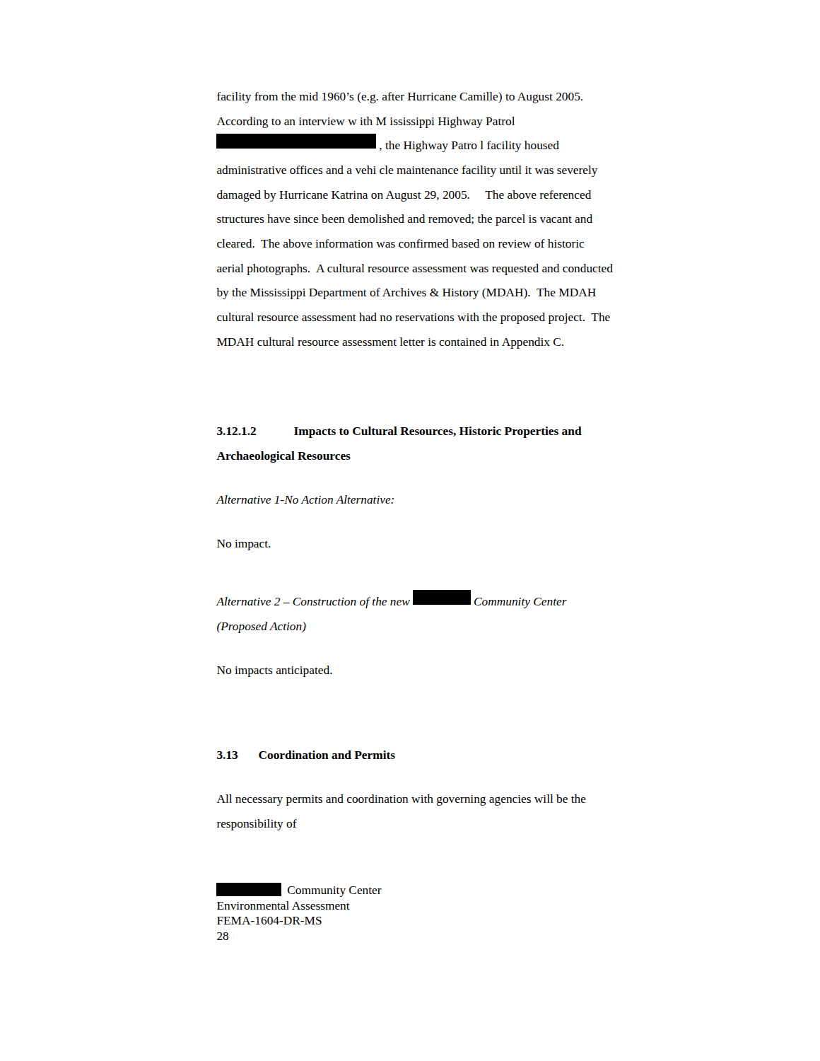facility from the mid 1960’s (e.g. after Hurricane Camille) to August 2005. According to an interview w ith M ississippi Highway Patrol , the Highway Patro l facility housed administrative offices and a vehi cle maintenance facility until it was severely damaged by Hurricane Katrina on August 29, 2005. The above referenced structures have since been demolished and removed; the parcel is vacant and cleared. The above information was confirmed based on review of historic aerial photographs. A cultural resource assessment was requested and conducted by the Mississippi Department of Archives & History (MDAH). The MDAH cultural resource assessment had no reservations with the proposed project. The MDAH cultural resource assessment letter is contained in Appendix C.
3.12.1.2 Impacts to Cultural Resources, Historic Properties and Archaeological Resources
Alternative 1-No Action Alternative:
No impact.
Alternative 2 – Construction of the new Community Center (Proposed Action)
No impacts anticipated.
3.13 Coordination and Permits
All necessary permits and coordination with governing agencies will be the responsibility of
Community Center
Environmental Assessment
FEMA-1604-DR-MS
28